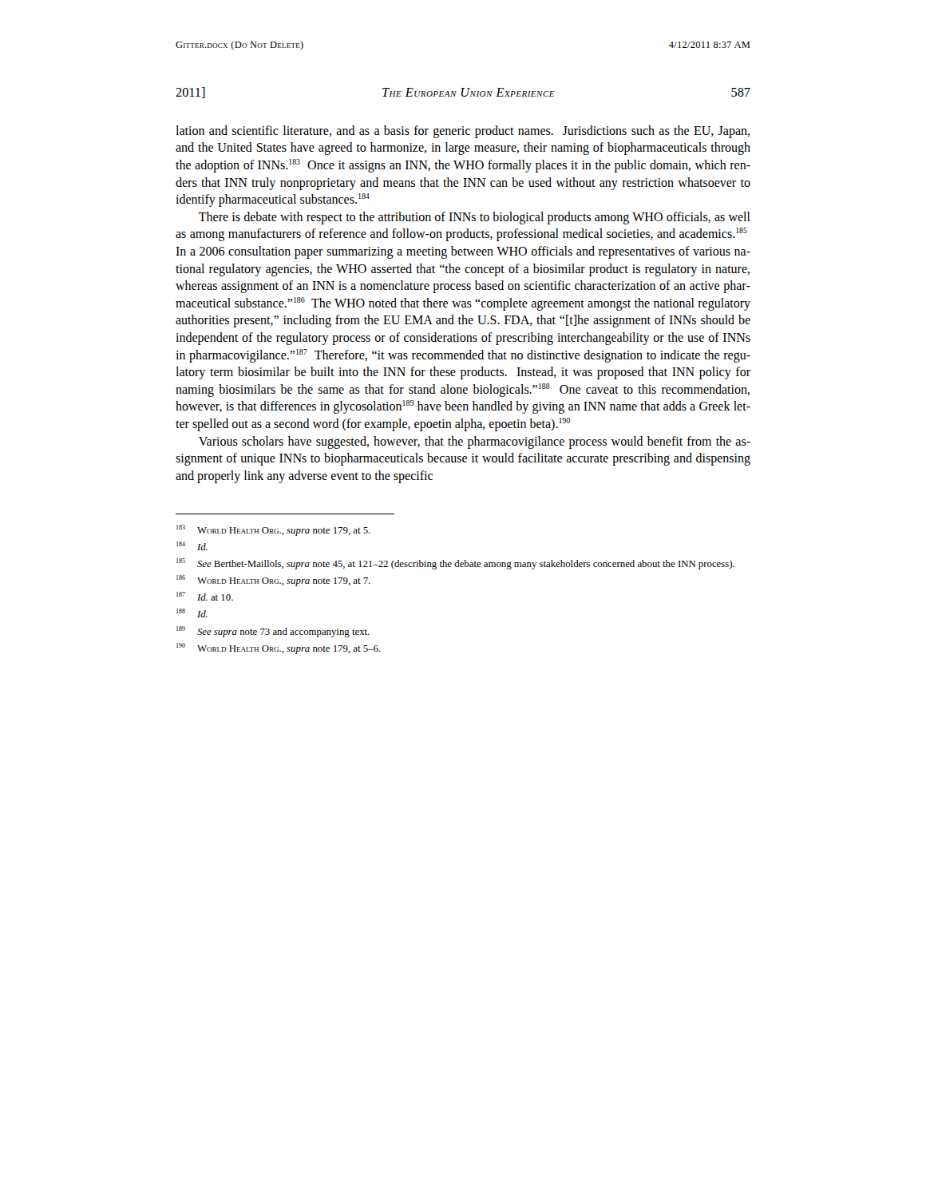Gitter.docx (Do Not Delete) 4/12/2011 8:37 AM
2011] The European Union Experience 587
lation and scientific literature, and as a basis for generic product names. Jurisdictions such as the EU, Japan, and the United States have agreed to harmonize, in large measure, their naming of biopharmaceuticals through the adoption of INNs.183 Once it assigns an INN, the WHO formally places it in the public domain, which renders that INN truly nonproprietary and means that the INN can be used without any restriction whatsoever to identify pharmaceutical substances.184
There is debate with respect to the attribution of INNs to biological products among WHO officials, as well as among manufacturers of reference and follow-on products, professional medical societies, and academics.185 In a 2006 consultation paper summarizing a meeting between WHO officials and representatives of various national regulatory agencies, the WHO asserted that “the concept of a biosimilar product is regulatory in nature, whereas assignment of an INN is a nomenclature process based on scientific characterization of an active pharmaceutical substance.”186 The WHO noted that there was “complete agreement amongst the national regulatory authorities present,” including from the EU EMA and the U.S. FDA, that “[t]he assignment of INNs should be independent of the regulatory process or of considerations of prescribing interchangeability or the use of INNs in pharmacovigilance.”187 Therefore, “it was recommended that no distinctive designation to indicate the regulatory term biosimilar be built into the INN for these products. Instead, it was proposed that INN policy for naming biosimilars be the same as that for stand alone biologicals.”188 One caveat to this recommendation, however, is that differences in glycosolation189 have been handled by giving an INN name that adds a Greek letter spelled out as a second word (for example, epoetin alpha, epoetin beta).190
Various scholars have suggested, however, that the pharmacovigilance process would benefit from the assignment of unique INNs to biopharmaceuticals because it would facilitate accurate prescribing and dispensing and properly link any adverse event to the specific
183 World Health Org., supra note 179, at 5.
184 Id.
185 See Berthet-Maillols, supra note 45, at 121–22 (describing the debate among many stakeholders concerned about the INN process).
186 World Health Org., supra note 179, at 7.
187 Id. at 10.
188 Id.
189 See supra note 73 and accompanying text.
190 World Health Org., supra note 179, at 5–6.